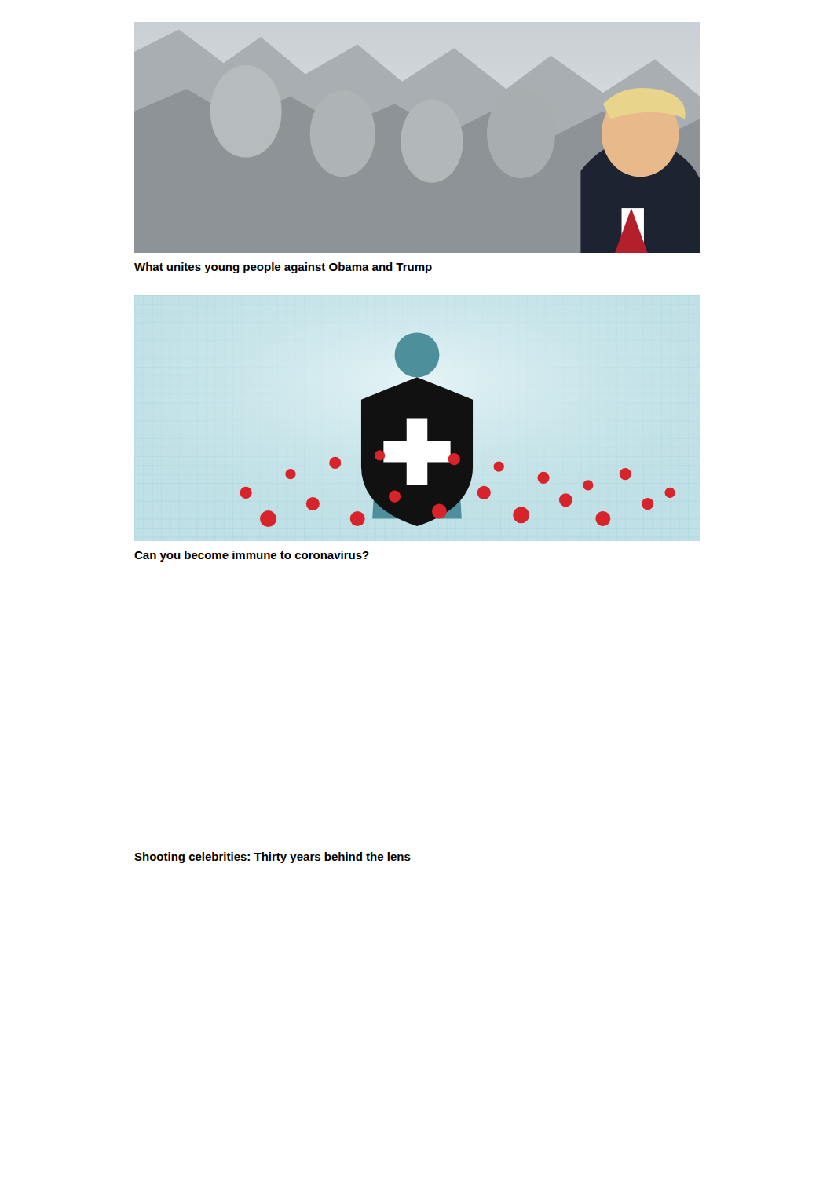What unites young people against Obama and Trump
Can you become immune to coronavirus?
Shooting celebrities: Thirty years behind the lens